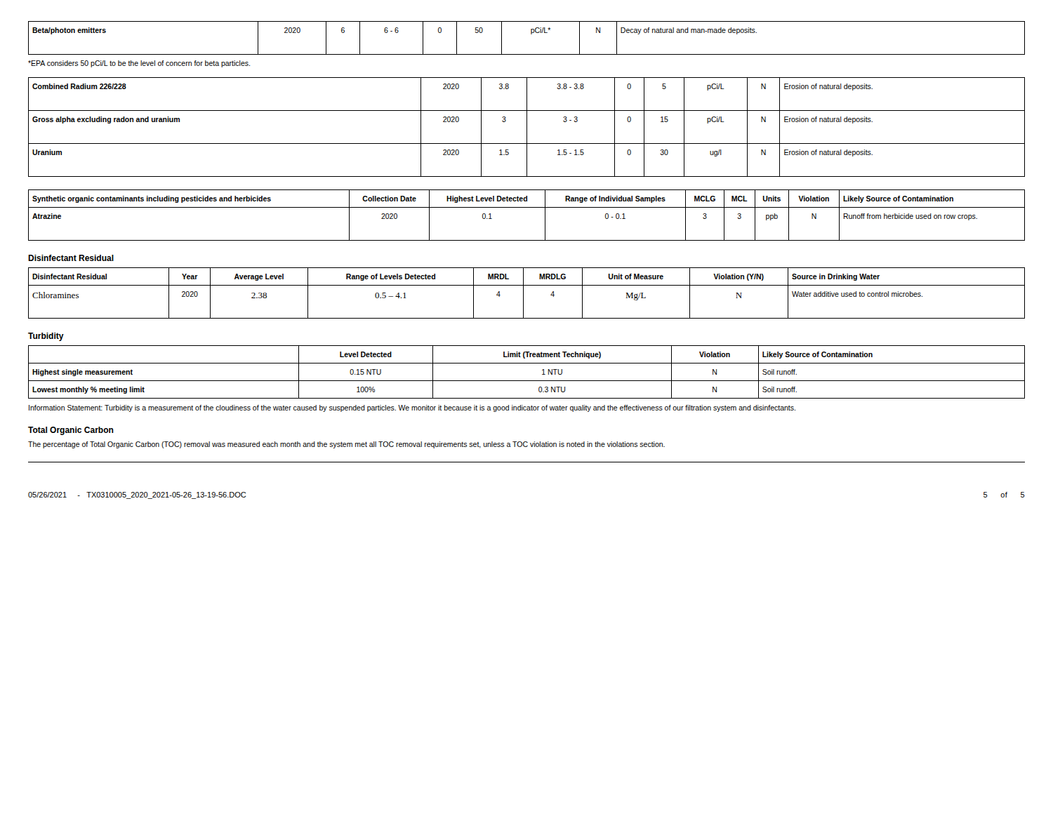| Beta/photon emitters | 2020 | 6 | 6 - 6 | 0 | 50 | pCi/L* | N | Decay of natural and man-made deposits. |
*EPA considers 50 pCi/L to be the level of concern for beta particles.
| Combined Radium 226/228 | 2020 | 3.8 | 3.8 - 3.8 | 0 | 5 | pCi/L | N | Erosion of natural deposits. |
| Gross alpha excluding radon and uranium | 2020 | 3 | 3 - 3 | 0 | 15 | pCi/L | N | Erosion of natural deposits. |
| Uranium | 2020 | 1.5 | 1.5 - 1.5 | 0 | 30 | ug/l | N | Erosion of natural deposits. |
| Synthetic organic contaminants including pesticides and herbicides | Collection Date | Highest Level Detected | Range of Individual Samples | MCLG | MCL | Units | Violation | Likely Source of Contamination |
| --- | --- | --- | --- | --- | --- | --- | --- | --- |
| Atrazine | 2020 | 0.1 | 0 - 0.1 | 3 | 3 | ppb | N | Runoff from herbicide used on row crops. |
Disinfectant Residual
| Disinfectant Residual | Year | Average Level | Range of Levels Detected | MRDL | MRDLG | Unit of Measure | Violation (Y/N) | Source in Drinking Water |
| --- | --- | --- | --- | --- | --- | --- | --- | --- |
| Chloramines | 2020 | 2.38 | 0.5 – 4.1 | 4 | 4 | Mg/L | N | Water additive used to control microbes. |
Turbidity
| | Level Detected | Limit (Treatment Technique) | Violation | Likely Source of Contamination |
| --- | --- | --- | --- | --- |
| Highest single measurement | 0.15 NTU | 1 NTU | N | Soil runoff. |
| Lowest monthly % meeting limit | 100% | 0.3 NTU | N | Soil runoff. |
Information Statement: Turbidity is a measurement of the cloudiness of the water caused by suspended particles. We monitor it because it is a good indicator of water quality and the effectiveness of our filtration system and disinfectants.
Total Organic Carbon
The percentage of Total Organic Carbon (TOC) removal was measured each month and the system met all TOC removal requirements set, unless a TOC violation is noted in the violations section.
05/26/2021 - TX0310005_2020_2021-05-26_13-19-56.DOC
5of5